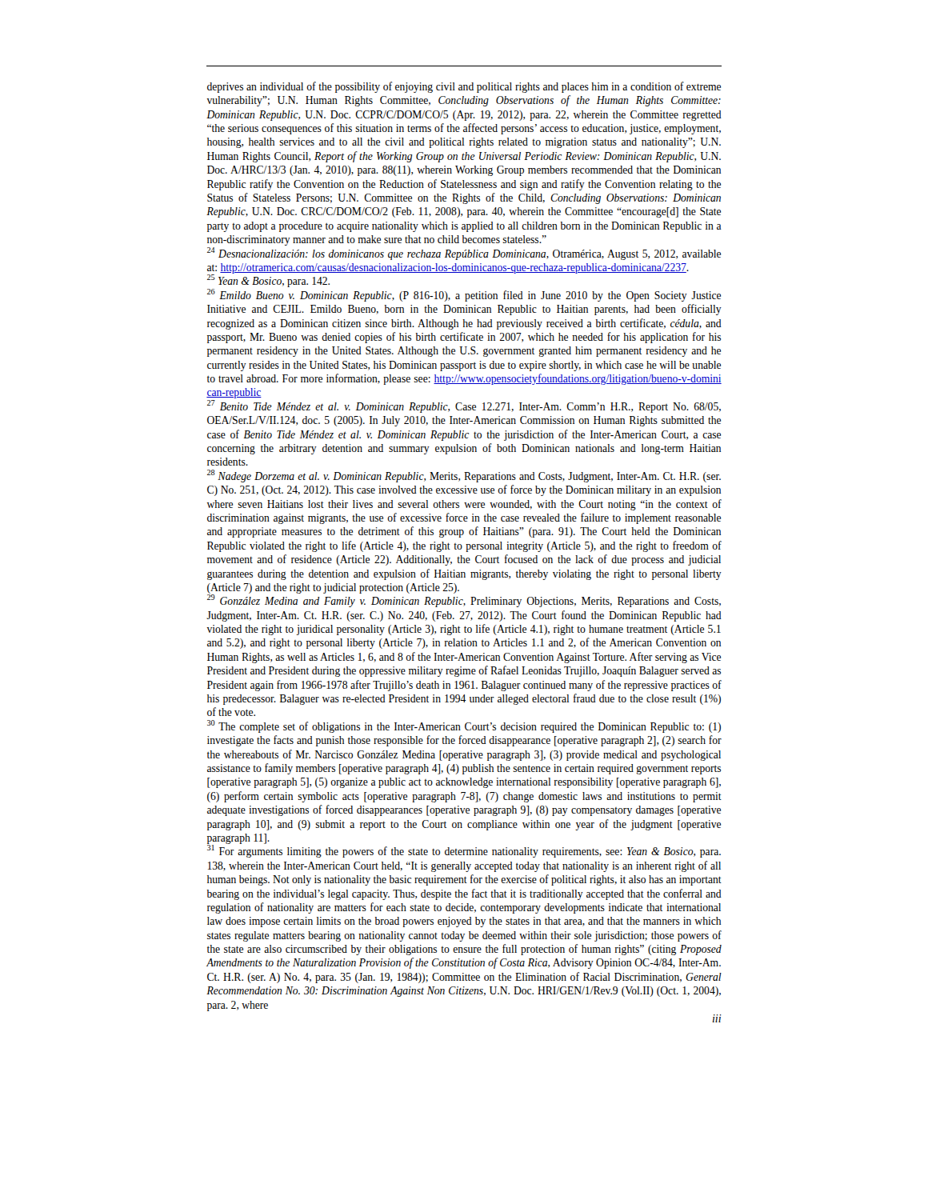deprives an individual of the possibility of enjoying civil and political rights and places him in a condition of extreme vulnerability”; U.N. Human Rights Committee, Concluding Observations of the Human Rights Committee: Dominican Republic, U.N. Doc. CCPR/C/DOM/CO/5 (Apr. 19, 2012), para. 22, wherein the Committee regretted “the serious consequences of this situation in terms of the affected persons’ access to education, justice, employment, housing, health services and to all the civil and political rights related to migration status and nationality”; U.N. Human Rights Council, Report of the Working Group on the Universal Periodic Review: Dominican Republic, U.N. Doc. A/HRC/13/3 (Jan. 4, 2010), para. 88(11), wherein Working Group members recommended that the Dominican Republic ratify the Convention on the Reduction of Statelessness and sign and ratify the Convention relating to the Status of Stateless Persons; U.N. Committee on the Rights of the Child, Concluding Observations: Dominican Republic, U.N. Doc. CRC/C/DOM/CO/2 (Feb. 11, 2008), para. 40, wherein the Committee “encourage[d] the State party to adopt a procedure to acquire nationality which is applied to all children born in the Dominican Republic in a non-discriminatory manner and to make sure that no child becomes stateless.”
24 Desnacionalización: los dominicanos que rechaza República Dominicana, Otramérica, August 5, 2012, available at: http://otramerica.com/causas/desnacionalizacion-los-dominicanos-que-rechaza-republica-dominicana/2237.
25 Yean & Bosico, para. 142.
26 Emildo Bueno v. Dominican Republic, (P 816-10), a petition filed in June 2010 by the Open Society Justice Initiative and CEJIL. Emildo Bueno, born in the Dominican Republic to Haitian parents, had been officially recognized as a Dominican citizen since birth. Although he had previously received a birth certificate, cédula, and passport, Mr. Bueno was denied copies of his birth certificate in 2007, which he needed for his application for his permanent residency in the United States. Although the U.S. government granted him permanent residency and he currently resides in the United States, his Dominican passport is due to expire shortly, in which case he will be unable to travel abroad. For more information, please see: http://www.opensocietyfoundations.org/litigation/bueno-v-dominican-republic
27 Benito Tide Méndez et al. v. Dominican Republic, Case 12.271, Inter-Am. Comm’n H.R., Report No. 68/05, OEA/Ser.L/V/II.124, doc. 5 (2005). In July 2010, the Inter-American Commission on Human Rights submitted the case of Benito Tide Méndez et al. v. Dominican Republic to the jurisdiction of the Inter-American Court, a case concerning the arbitrary detention and summary expulsion of both Dominican nationals and long-term Haitian residents.
28 Nadege Dorzema et al. v. Dominican Republic, Merits, Reparations and Costs, Judgment, Inter-Am. Ct. H.R. (ser. C) No. 251, (Oct. 24, 2012). This case involved the excessive use of force by the Dominican military in an expulsion where seven Haitians lost their lives and several others were wounded, with the Court noting “in the context of discrimination against migrants, the use of excessive force in the case revealed the failure to implement reasonable and appropriate measures to the detriment of this group of Haitians” (para. 91). The Court held the Dominican Republic violated the right to life (Article 4), the right to personal integrity (Article 5), and the right to freedom of movement and of residence (Article 22). Additionally, the Court focused on the lack of due process and judicial guarantees during the detention and expulsion of Haitian migrants, thereby violating the right to personal liberty (Article 7) and the right to judicial protection (Article 25).
29 González Medina and Family v. Dominican Republic, Preliminary Objections, Merits, Reparations and Costs, Judgment, Inter-Am. Ct. H.R. (ser. C.) No. 240, (Feb. 27, 2012). The Court found the Dominican Republic had violated the right to juridical personality (Article 3), right to life (Article 4.1), right to humane treatment (Article 5.1 and 5.2), and right to personal liberty (Article 7), in relation to Articles 1.1 and 2, of the American Convention on Human Rights, as well as Articles 1, 6, and 8 of the Inter-American Convention Against Torture. After serving as Vice President and President during the oppressive military regime of Rafael Leonidas Trujillo, Joaquín Balaguer served as President again from 1966-1978 after Trujillo’s death in 1961. Balaguer continued many of the repressive practices of his predecessor. Balaguer was re-elected President in 1994 under alleged electoral fraud due to the close result (1%) of the vote.
30 The complete set of obligations in the Inter-American Court’s decision required the Dominican Republic to: (1) investigate the facts and punish those responsible for the forced disappearance [operative paragraph 2], (2) search for the whereabouts of Mr. Narcisco González Medina [operative paragraph 3], (3) provide medical and psychological assistance to family members [operative paragraph 4], (4) publish the sentence in certain required government reports [operative paragraph 5], (5) organize a public act to acknowledge international responsibility [operative paragraph 6], (6) perform certain symbolic acts [operative paragraph 7-8], (7) change domestic laws and institutions to permit adequate investigations of forced disappearances [operative paragraph 9], (8) pay compensatory damages [operative paragraph 10], and (9) submit a report to the Court on compliance within one year of the judgment [operative paragraph 11].
31 For arguments limiting the powers of the state to determine nationality requirements, see: Yean & Bosico, para. 138, wherein the Inter-American Court held, “It is generally accepted today that nationality is an inherent right of all human beings. Not only is nationality the basic requirement for the exercise of political rights, it also has an important bearing on the individual’s legal capacity. Thus, despite the fact that it is traditionally accepted that the conferral and regulation of nationality are matters for each state to decide, contemporary developments indicate that international law does impose certain limits on the broad powers enjoyed by the states in that area, and that the manners in which states regulate matters bearing on nationality cannot today be deemed within their sole jurisdiction; those powers of the state are also circumscribed by their obligations to ensure the full protection of human rights” (citing Proposed Amendments to the Naturalization Provision of the Constitution of Costa Rica, Advisory Opinion OC-4/84, Inter-Am. Ct. H.R. (ser. A) No. 4, para. 35 (Jan. 19, 1984)); Committee on the Elimination of Racial Discrimination, General Recommendation No. 30: Discrimination Against Non Citizens, U.N. Doc. HRI/GEN/1/Rev.9 (Vol.II) (Oct. 1, 2004), para. 2, where
iii